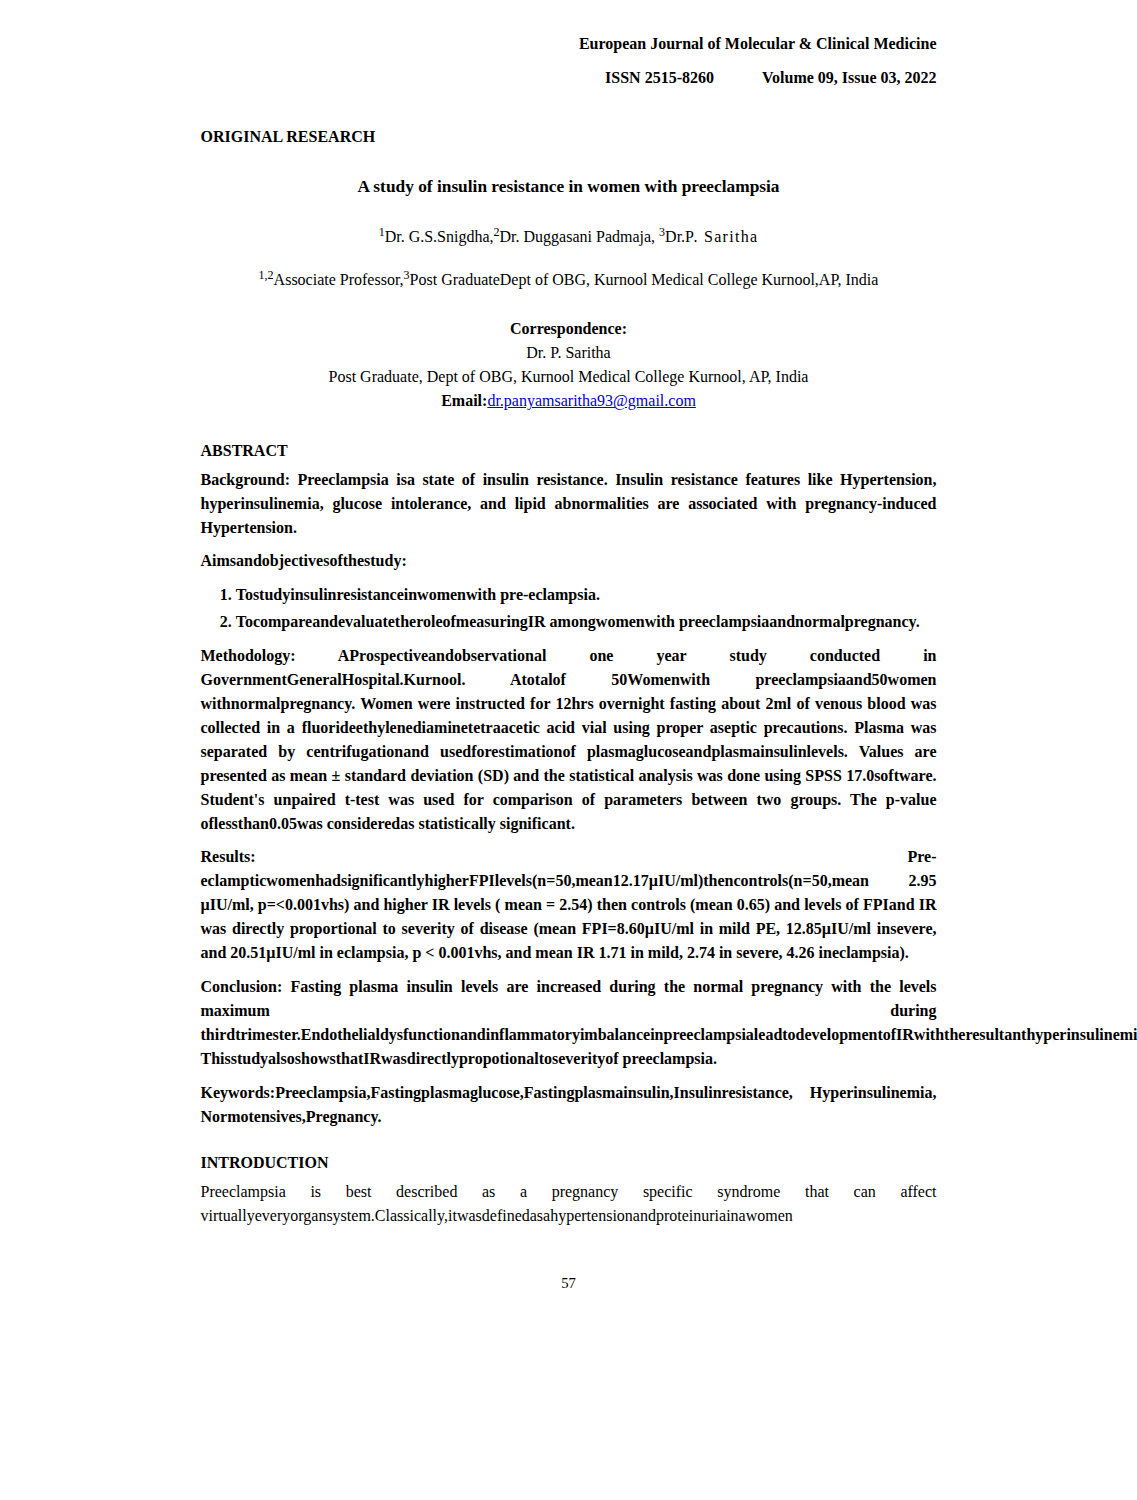European Journal of Molecular & Clinical Medicine
ISSN 2515-8260 Volume 09, Issue 03, 2022
ORIGINAL RESEARCH
A study of insulin resistance in women with preeclampsia
1Dr. G.S.Snigdha,2Dr. Duggasani Padmaja, 3Dr.P. Saritha
1,2Associate Professor,3Post GraduateDept of OBG, Kurnool Medical College Kurnool,AP, India
Correspondence:
Dr. P. Saritha
Post Graduate, Dept of OBG, Kurnool Medical College Kurnool, AP, India
Email: dr.panyamsaritha93@gmail.com
ABSTRACT
Background: Preeclampsia isa state of insulin resistance. Insulin resistance features like Hypertension, hyperinsulinemia, glucose intolerance, and lipid abnormalities are associated with pregnancy-induced Hypertension.
Aimsandobjectivesofthestudy:
Tostudyinsulinresistanceinwomenwith pre-eclampsia.
TocompareandevaluatetheroleofmeasuringIR amongwomenwith preeclampsiaandnormalpregnancy.
Methodology: AProspectiveandobservational one year study conducted in GovernmentGeneralHospital.Kurnool. Atotalof 50Womenwith preeclampsiaand50women withnormalpregnancy. Women were instructed for 12hrs overnight fasting about 2ml of venous blood was collected in a fluorideethylenediaminetetraacetic acid vial using proper aseptic precautions. Plasma was separated by centrifugationand usedforestimationof plasmaglucoseandplasmainsulinlevels. Values are presented as mean ± standard deviation (SD) and the statistical analysis was done using SPSS 17.0software. Student's unpaired t-test was used for comparison of parameters between two groups. The p-value oflessthan0.05was consideredas statistically significant.
Results: Pre-eclampticwomenhadsignificantlyhigherFPIlevels(n=50,mean12.17µIU/ml)thencontrols(n=50,mean 2.95 µIU/ml, p=<0.001vhs) and higher IR levels ( mean = 2.54) then controls (mean 0.65) and levels of FPIand IR was directly proportional to severity of disease (mean FPI=8.60µIU/ml in mild PE, 12.85µIU/ml insevere, and 20.51µIU/ml in eclampsia, p < 0.001vhs, and mean IR 1.71 in mild, 2.74 in severe, 4.26 ineclampsia).
Conclusion: Fasting plasma insulin levels are increased during the normal pregnancy with the levels maximum during thirdtrimester.EndothelialdysfunctionandinflammatoryimbalanceinpreeclampsialeadtodevelopmentofIRwiththeresultanthyperinsulinemia. ThisstudyalsoshowsthatIRwasdirectlypropotionaltoseverityof preeclampsia.
Keywords:Preeclampsia,Fastingplasmaglucose,Fastingplasmainsulin,Insulinresistance, Hyperinsulinemia, Normotensives,Pregnancy.
INTRODUCTION
Preeclampsia is best described as a pregnancy specific syndrome that can affect virtuallyeveryorgansystem.Classically,itwasdefinedasahypertensionandproteinuriainawomen
57